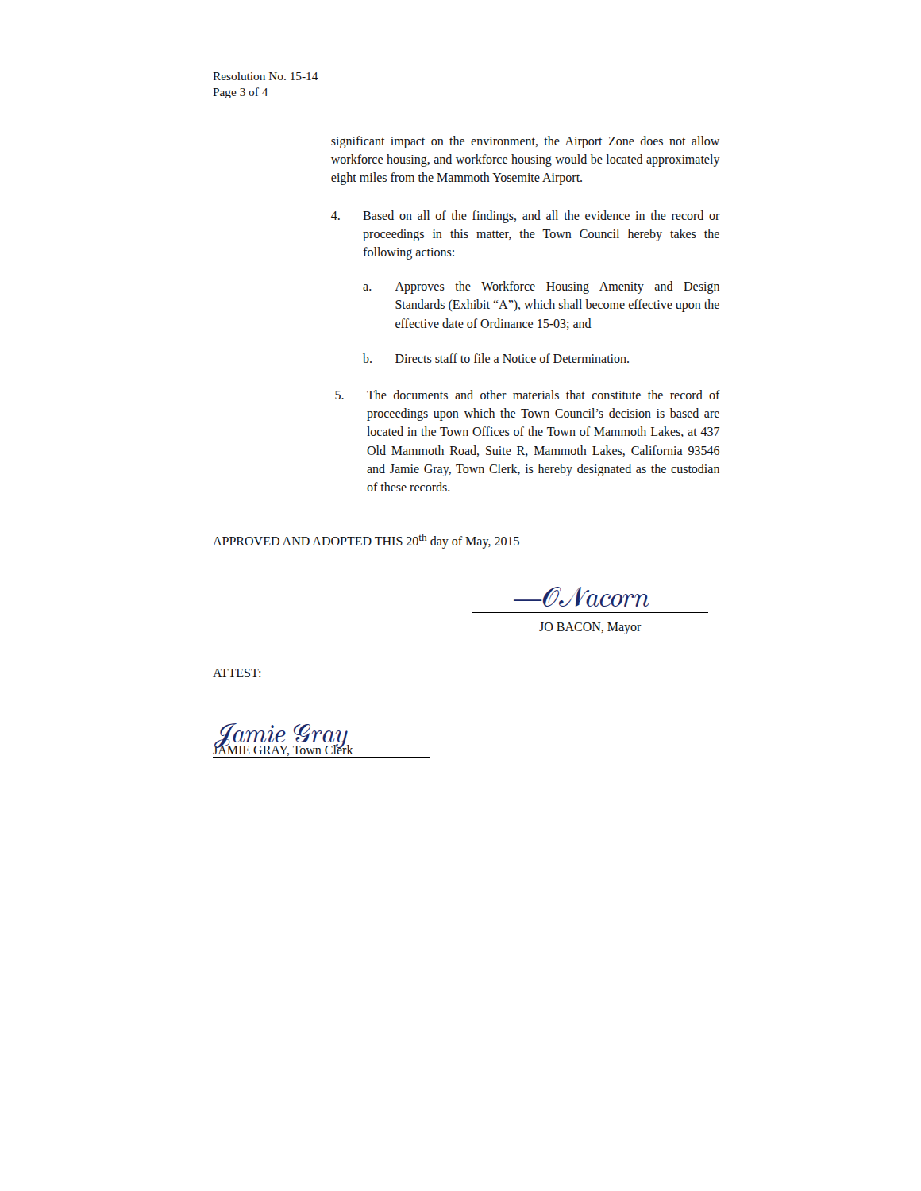Resolution No. 15-14
Page 3 of 4
significant impact on the environment, the Airport Zone does not allow workforce housing, and workforce housing would be located approximately eight miles from the Mammoth Yosemite Airport.
4. Based on all of the findings, and all the evidence in the record or proceedings in this matter, the Town Council hereby takes the following actions:
a. Approves the Workforce Housing Amenity and Design Standards (Exhibit “A”), which shall become effective upon the effective date of Ordinance 15-03; and
b. Directs staff to file a Notice of Determination.
5. The documents and other materials that constitute the record of proceedings upon which the Town Council’s decision is based are located in the Town Offices of the Town of Mammoth Lakes, at 437 Old Mammoth Road, Suite R, Mammoth Lakes, California 93546 and Jamie Gray, Town Clerk, is hereby designated as the custodian of these records.
APPROVED AND ADOPTED THIS 20th day of May, 2015
—𝒪𝒩𝑎𝑐𝑜𝑟𝑛
JO BACON, Mayor
ATTEST:
𝒥𝑎𝑚𝑖𝑒 𝒢𝑟𝑎𝑦
JAMIE GRAY, Town Clerk